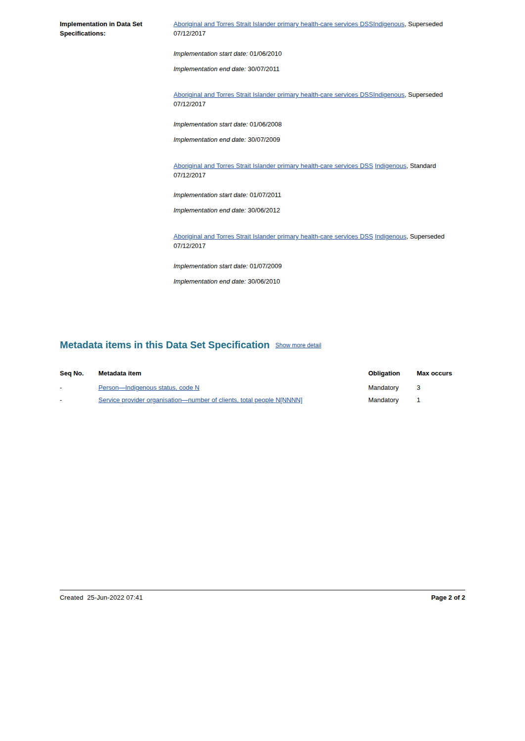Implementation in Data Set
Specifications:
Aboriginal and Torres Strait Islander primary health-care services DSS Indigenous, Superseded 07/12/2017
Implementation start date: 01/06/2010
Implementation end date: 30/07/2011
Aboriginal and Torres Strait Islander primary health-care services DSS Indigenous, Superseded 07/12/2017
Implementation start date: 01/06/2008
Implementation end date: 30/07/2009
Aboriginal and Torres Strait Islander primary health-care services DSS Indigenous, Standard 07/12/2017
Implementation start date: 01/07/2011
Implementation end date: 30/06/2012
Aboriginal and Torres Strait Islander primary health-care services DSS Indigenous, Superseded 07/12/2017
Implementation start date: 01/07/2009
Implementation end date: 30/06/2010
Metadata items in this Data Set Specification Show more detail
| Seq No. | Metadata item | Obligation | Max occurs |
| --- | --- | --- | --- |
| - | Person—Indigenous status, code N | Mandatory | 3 |
| - | Service provider organisation—number of clients, total people N[NNNN] | Mandatory | 1 |
Created 25-Jun-2022 07:41
Page 2 of 2